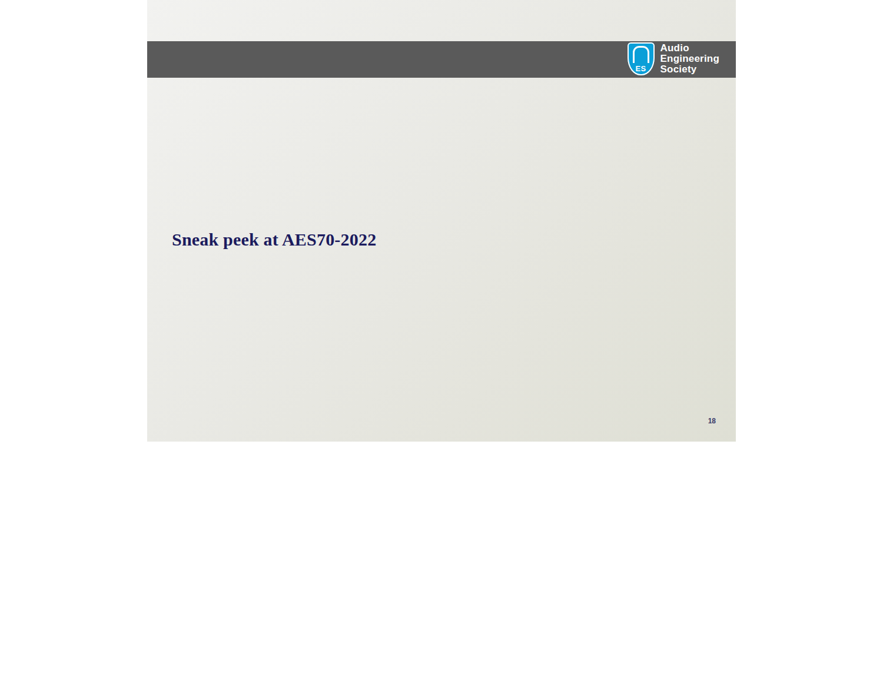ES
Audio
Engineering
Society
Sneak peek at AES70-2022
18